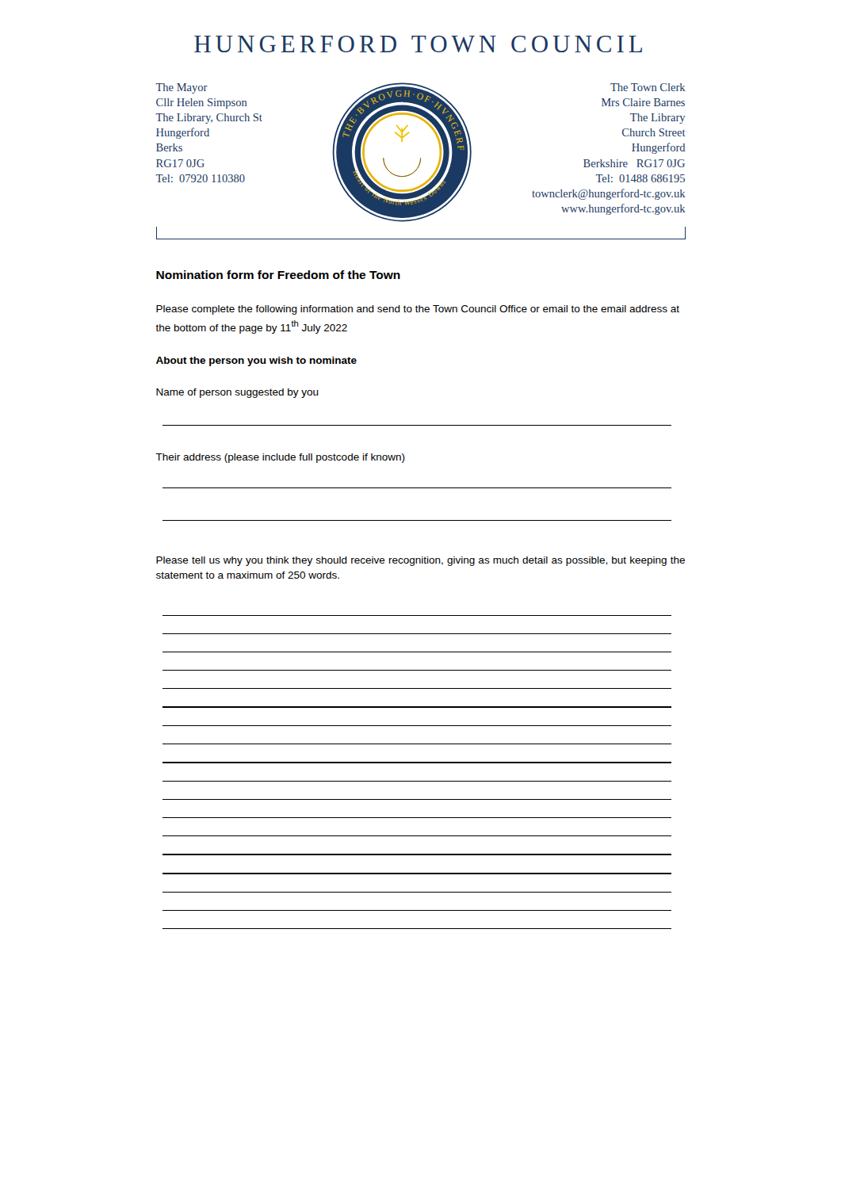HUNGERFORD TOWN COUNCIL
The Mayor
Cllr Helen Simpson
The Library, Church St
Hungerford
Berks
RG17 0JG
Tel: 07920 110380
THE·BVROVGH·OF·HVNGERFORD Heart of the North Wessex Downs
The Town Clerk
Mrs Claire Barnes
The Library
Church Street
Hungerford
Berkshire RG17 0JG
Tel: 01488 686195
townclerk@hungerford-tc.gov.uk
www.hungerford-tc.gov.uk
Nomination form for Freedom of the Town
Please complete the following information and send to the Town Council Office or email to the email address at the bottom of the page by 11th July 2022
About the person you wish to nominate
Name of person suggested by you
Their address (please include full postcode if known)
Please tell us why you think they should receive recognition, giving as much detail as possible, but keeping the statement to a maximum of 250 words.